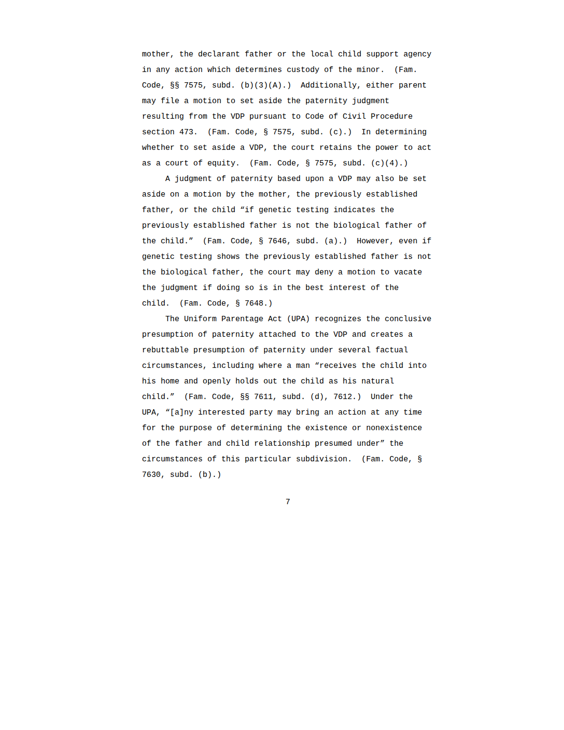mother, the declarant father or the local child support agency in any action which determines custody of the minor. (Fam. Code, §§ 7575, subd. (b)(3)(A).) Additionally, either parent may file a motion to set aside the paternity judgment resulting from the VDP pursuant to Code of Civil Procedure section 473. (Fam. Code, § 7575, subd. (c).) In determining whether to set aside a VDP, the court retains the power to act as a court of equity. (Fam. Code, § 7575, subd. (c)(4).)
A judgment of paternity based upon a VDP may also be set aside on a motion by the mother, the previously established father, or the child “if genetic testing indicates the previously established father is not the biological father of the child.” (Fam. Code, § 7646, subd. (a).) However, even if genetic testing shows the previously established father is not the biological father, the court may deny a motion to vacate the judgment if doing so is in the best interest of the child. (Fam. Code, § 7648.)
The Uniform Parentage Act (UPA) recognizes the conclusive presumption of paternity attached to the VDP and creates a rebuttable presumption of paternity under several factual circumstances, including where a man “receives the child into his home and openly holds out the child as his natural child.” (Fam. Code, §§ 7611, subd. (d), 7612.) Under the UPA, “[a]ny interested party may bring an action at any time for the purpose of determining the existence or nonexistence of the father and child relationship presumed under” the circumstances of this particular subdivision. (Fam. Code, § 7630, subd. (b).)
7